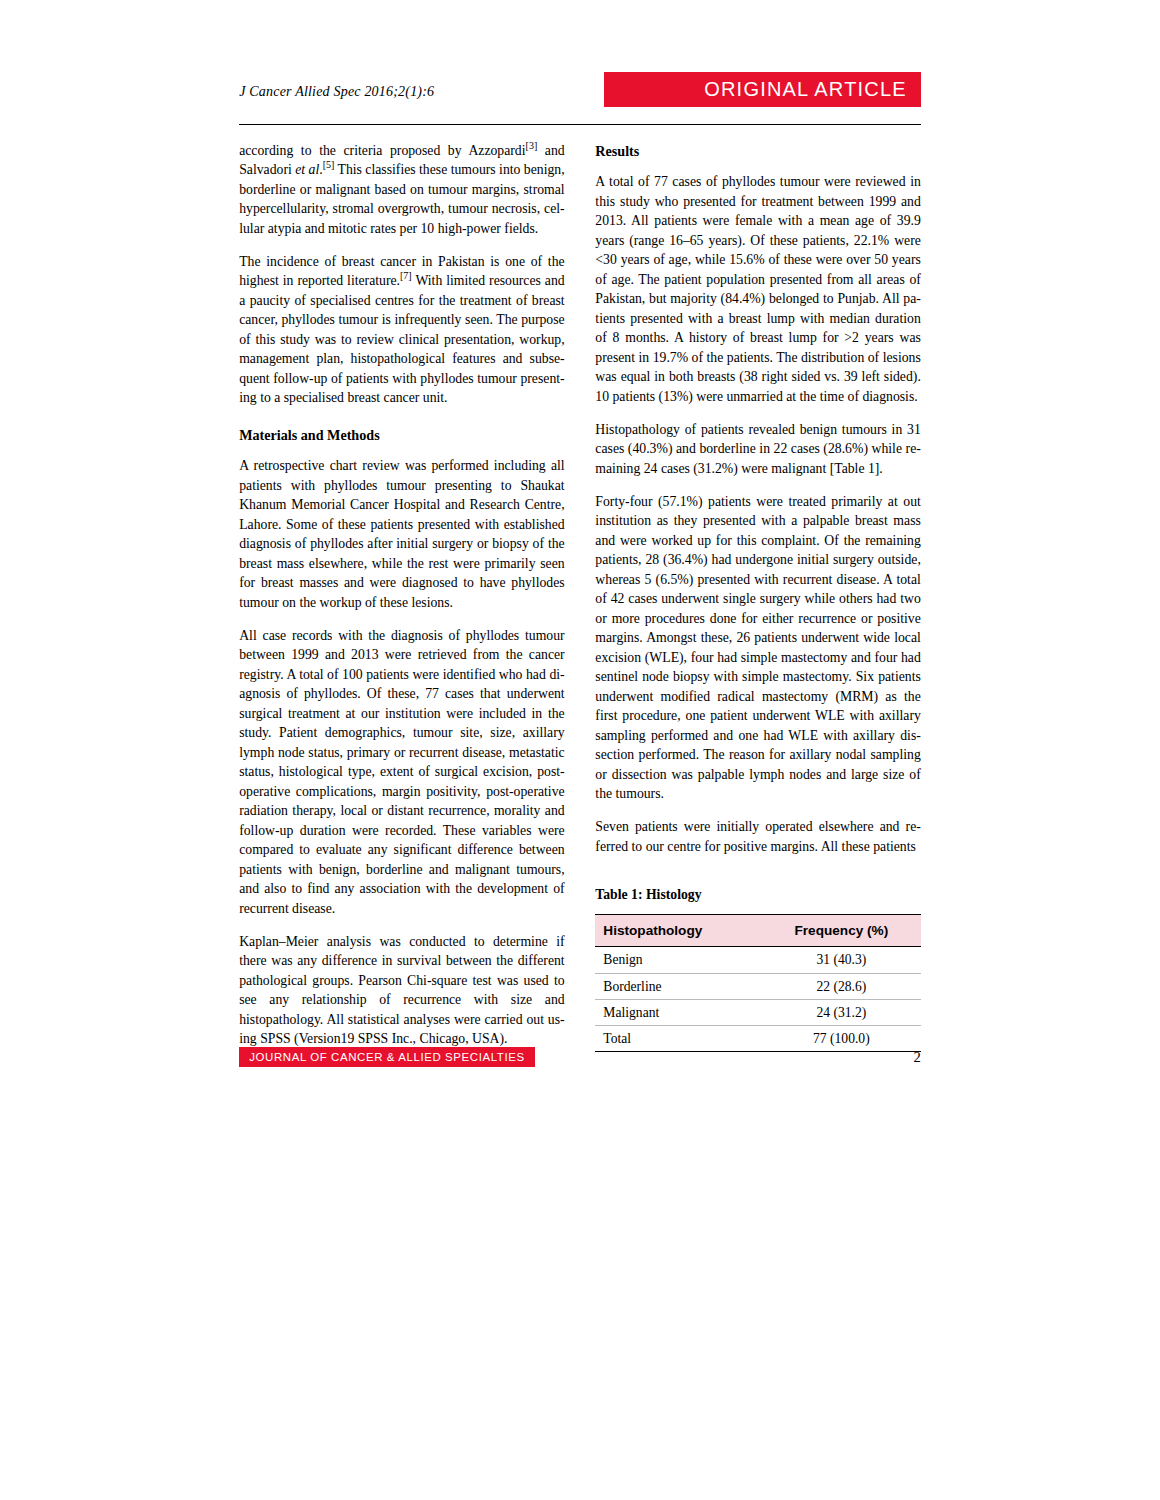J Cancer Allied Spec 2016;2(1):6
ORIGINAL ARTICLE
according to the criteria proposed by Azzopardi[3] and Salvadori et al.[5] This classifies these tumours into benign, borderline or malignant based on tumour margins, stromal hypercellularity, stromal overgrowth, tumour necrosis, cellular atypia and mitotic rates per 10 high-power fields.
The incidence of breast cancer in Pakistan is one of the highest in reported literature.[7] With limited resources and a paucity of specialised centres for the treatment of breast cancer, phyllodes tumour is infrequently seen. The purpose of this study was to review clinical presentation, workup, management plan, histopathological features and subsequent follow-up of patients with phyllodes tumour presenting to a specialised breast cancer unit.
Materials and Methods
A retrospective chart review was performed including all patients with phyllodes tumour presenting to Shaukat Khanum Memorial Cancer Hospital and Research Centre, Lahore. Some of these patients presented with established diagnosis of phyllodes after initial surgery or biopsy of the breast mass elsewhere, while the rest were primarily seen for breast masses and were diagnosed to have phyllodes tumour on the workup of these lesions.
All case records with the diagnosis of phyllodes tumour between 1999 and 2013 were retrieved from the cancer registry. A total of 100 patients were identified who had diagnosis of phyllodes. Of these, 77 cases that underwent surgical treatment at our institution were included in the study. Patient demographics, tumour site, size, axillary lymph node status, primary or recurrent disease, metastatic status, histological type, extent of surgical excision, post-operative complications, margin positivity, post-operative radiation therapy, local or distant recurrence, morality and follow-up duration were recorded. These variables were compared to evaluate any significant difference between patients with benign, borderline and malignant tumours, and also to find any association with the development of recurrent disease.
Kaplan–Meier analysis was conducted to determine if there was any difference in survival between the different pathological groups. Pearson Chi-square test was used to see any relationship of recurrence with size and histopathology. All statistical analyses were carried out using SPSS (Version19 SPSS Inc., Chicago, USA).
Results
A total of 77 cases of phyllodes tumour were reviewed in this study who presented for treatment between 1999 and 2013. All patients were female with a mean age of 39.9 years (range 16–65 years). Of these patients, 22.1% were <30 years of age, while 15.6% of these were over 50 years of age. The patient population presented from all areas of Pakistan, but majority (84.4%) belonged to Punjab. All patients presented with a breast lump with median duration of 8 months. A history of breast lump for >2 years was present in 19.7% of the patients. The distribution of lesions was equal in both breasts (38 right sided vs. 39 left sided). 10 patients (13%) were unmarried at the time of diagnosis.
Histopathology of patients revealed benign tumours in 31 cases (40.3%) and borderline in 22 cases (28.6%) while remaining 24 cases (31.2%) were malignant [Table 1].
Forty-four (57.1%) patients were treated primarily at out institution as they presented with a palpable breast mass and were worked up for this complaint. Of the remaining patients, 28 (36.4%) had undergone initial surgery outside, whereas 5 (6.5%) presented with recurrent disease. A total of 42 cases underwent single surgery while others had two or more procedures done for either recurrence or positive margins. Amongst these, 26 patients underwent wide local excision (WLE), four had simple mastectomy and four had sentinel node biopsy with simple mastectomy. Six patients underwent modified radical mastectomy (MRM) as the first procedure, one patient underwent WLE with axillary sampling performed and one had WLE with axillary dissection performed. The reason for axillary nodal sampling or dissection was palpable lymph nodes and large size of the tumours.
Seven patients were initially operated elsewhere and referred to our centre for positive margins. All these patients
Table 1: Histology
| Histopathology | Frequency (%) |
| --- | --- |
| Benign | 31 (40.3) |
| Borderline | 22 (28.6) |
| Malignant | 24 (31.2) |
| Total | 77 (100.0) |
JOURNAL OF CANCER & ALLIED SPECIALTIES
2